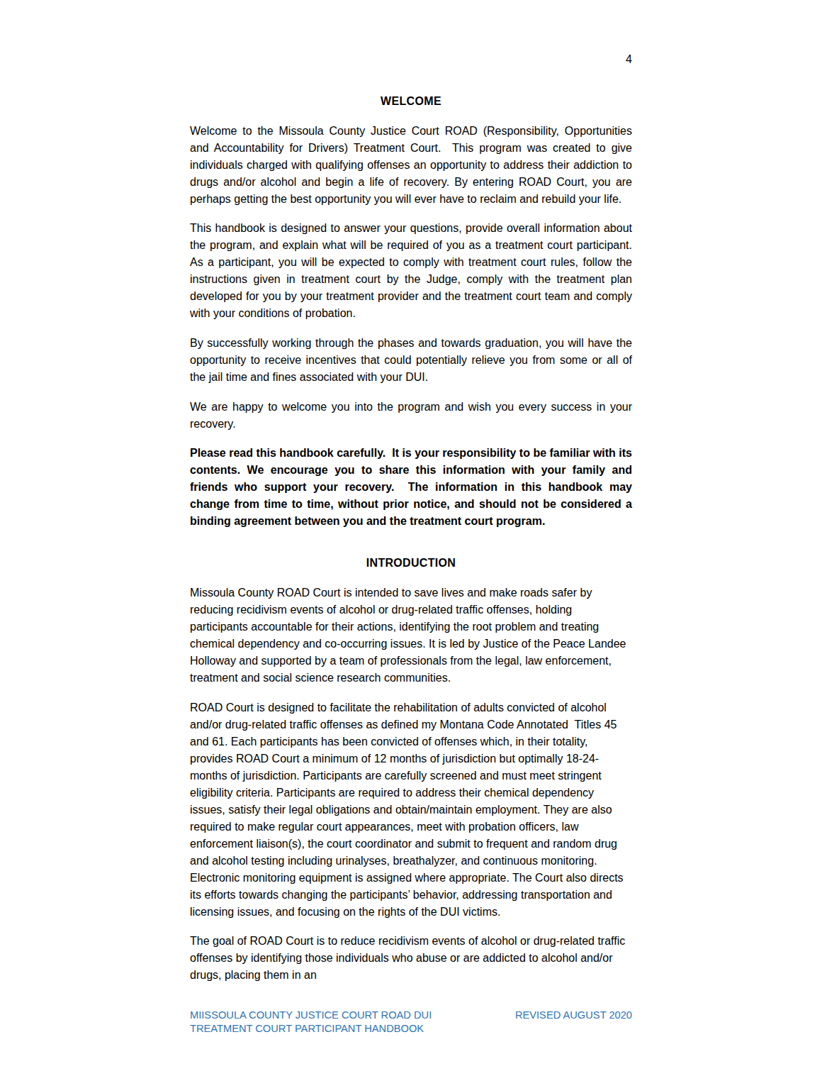4
WELCOME
Welcome to the Missoula County Justice Court ROAD (Responsibility, Opportunities and Accountability for Drivers) Treatment Court. This program was created to give individuals charged with qualifying offenses an opportunity to address their addiction to drugs and/or alcohol and begin a life of recovery. By entering ROAD Court, you are perhaps getting the best opportunity you will ever have to reclaim and rebuild your life.
This handbook is designed to answer your questions, provide overall information about the program, and explain what will be required of you as a treatment court participant. As a participant, you will be expected to comply with treatment court rules, follow the instructions given in treatment court by the Judge, comply with the treatment plan developed for you by your treatment provider and the treatment court team and comply with your conditions of probation.
By successfully working through the phases and towards graduation, you will have the opportunity to receive incentives that could potentially relieve you from some or all of the jail time and fines associated with your DUI.
We are happy to welcome you into the program and wish you every success in your recovery.
Please read this handbook carefully. It is your responsibility to be familiar with its contents. We encourage you to share this information with your family and friends who support your recovery. The information in this handbook may change from time to time, without prior notice, and should not be considered a binding agreement between you and the treatment court program.
INTRODUCTION
Missoula County ROAD Court is intended to save lives and make roads safer by reducing recidivism events of alcohol or drug-related traffic offenses, holding participants accountable for their actions, identifying the root problem and treating chemical dependency and co-occurring issues. It is led by Justice of the Peace Landee Holloway and supported by a team of professionals from the legal, law enforcement, treatment and social science research communities.
ROAD Court is designed to facilitate the rehabilitation of adults convicted of alcohol and/or drug-related traffic offenses as defined my Montana Code Annotated Titles 45 and 61. Each participants has been convicted of offenses which, in their totality, provides ROAD Court a minimum of 12 months of jurisdiction but optimally 18-24-months of jurisdiction. Participants are carefully screened and must meet stringent eligibility criteria. Participants are required to address their chemical dependency issues, satisfy their legal obligations and obtain/maintain employment. They are also required to make regular court appearances, meet with probation officers, law enforcement liaison(s), the court coordinator and submit to frequent and random drug and alcohol testing including urinalyses, breathalyzer, and continuous monitoring. Electronic monitoring equipment is assigned where appropriate. The Court also directs its efforts towards changing the participants’ behavior, addressing transportation and licensing issues, and focusing on the rights of the DUI victims.
The goal of ROAD Court is to reduce recidivism events of alcohol or drug-related traffic offenses by identifying those individuals who abuse or are addicted to alcohol and/or drugs, placing them in an
Miissoula County Justice Court ROAD DUI Treatment Court Participant Handbook
Revised August 2020